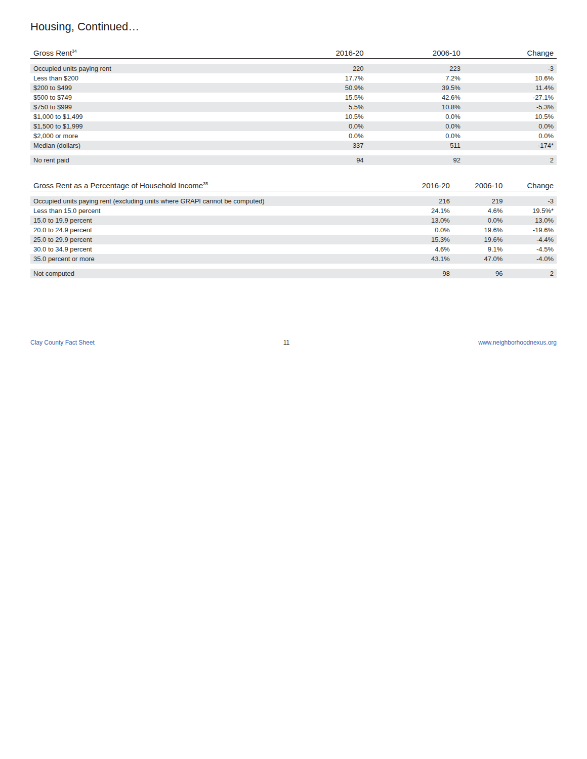Housing, Continued…
| Gross Rent 34 | 2016-20 | 2006-10 | Change |
| --- | --- | --- | --- |
| Occupied units paying rent | 220 | 223 | -3 |
| Less than $200 | 17.7% | 7.2% | 10.6% |
| $200 to $499 | 50.9% | 39.5% | 11.4% |
| $500 to $749 | 15.5% | 42.6% | -27.1% |
| $750 to $999 | 5.5% | 10.8% | -5.3% |
| $1,000 to $1,499 | 10.5% | 0.0% | 10.5% |
| $1,500 to $1,999 | 0.0% | 0.0% | 0.0% |
| $2,000 or more | 0.0% | 0.0% | 0.0% |
| Median (dollars) | 337 | 511 | -174* |
| No rent paid | 94 | 92 | 2 |
| Gross Rent as a Percentage of Household Income 35 | 2016-20 | 2006-10 | Change |
| --- | --- | --- | --- |
| Occupied units paying rent (excluding units where GRAPI cannot be computed) | 216 | 219 | -3 |
| Less than 15.0 percent | 24.1% | 4.6% | 19.5%* |
| 15.0 to 19.9 percent | 13.0% | 0.0% | 13.0% |
| 20.0 to 24.9 percent | 0.0% | 19.6% | -19.6% |
| 25.0 to 29.9 percent | 15.3% | 19.6% | -4.4% |
| 30.0 to 34.9 percent | 4.6% | 9.1% | -4.5% |
| 35.0 percent or more | 43.1% | 47.0% | -4.0% |
| Not computed | 98 | 96 | 2 |
Clay County Fact Sheet 11 www.neighborhoodnexus.org